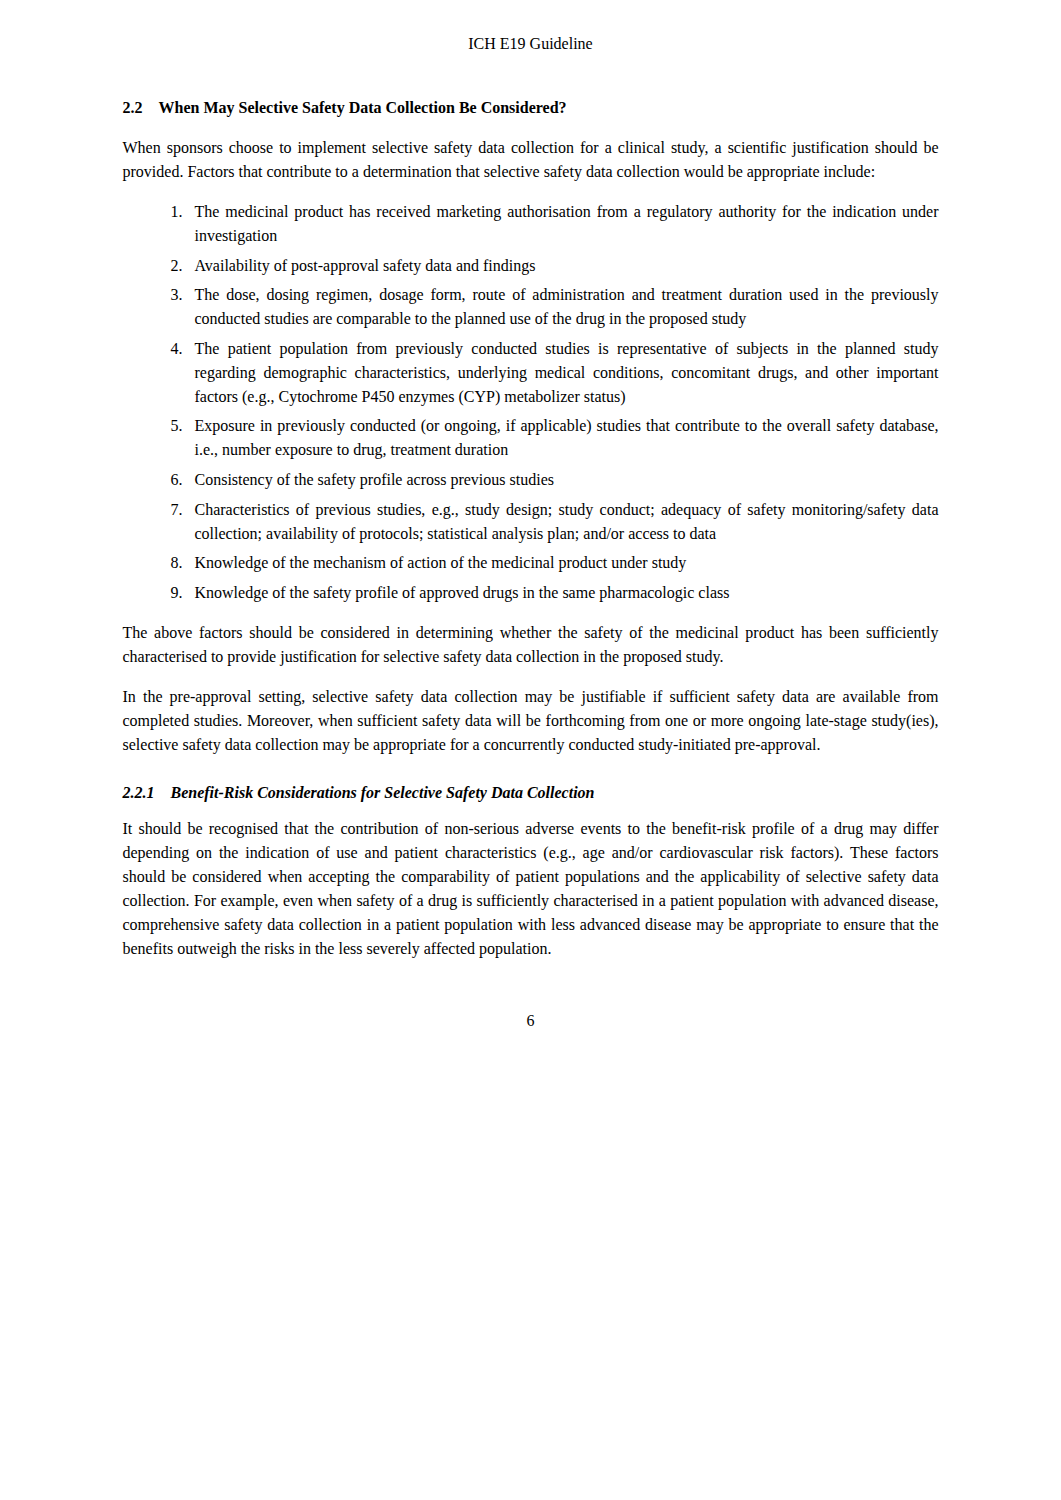ICH E19 Guideline
2.2 When May Selective Safety Data Collection Be Considered?
When sponsors choose to implement selective safety data collection for a clinical study, a scientific justification should be provided. Factors that contribute to a determination that selective safety data collection would be appropriate include:
The medicinal product has received marketing authorisation from a regulatory authority for the indication under investigation
Availability of post-approval safety data and findings
The dose, dosing regimen, dosage form, route of administration and treatment duration used in the previously conducted studies are comparable to the planned use of the drug in the proposed study
The patient population from previously conducted studies is representative of subjects in the planned study regarding demographic characteristics, underlying medical conditions, concomitant drugs, and other important factors (e.g., Cytochrome P450 enzymes (CYP) metabolizer status)
Exposure in previously conducted (or ongoing, if applicable) studies that contribute to the overall safety database, i.e., number exposure to drug, treatment duration
Consistency of the safety profile across previous studies
Characteristics of previous studies, e.g., study design; study conduct; adequacy of safety monitoring/safety data collection; availability of protocols; statistical analysis plan; and/or access to data
Knowledge of the mechanism of action of the medicinal product under study
Knowledge of the safety profile of approved drugs in the same pharmacologic class
The above factors should be considered in determining whether the safety of the medicinal product has been sufficiently characterised to provide justification for selective safety data collection in the proposed study.
In the pre-approval setting, selective safety data collection may be justifiable if sufficient safety data are available from completed studies. Moreover, when sufficient safety data will be forthcoming from one or more ongoing late-stage study(ies), selective safety data collection may be appropriate for a concurrently conducted study-initiated pre-approval.
2.2.1 Benefit-Risk Considerations for Selective Safety Data Collection
It should be recognised that the contribution of non-serious adverse events to the benefit-risk profile of a drug may differ depending on the indication of use and patient characteristics (e.g., age and/or cardiovascular risk factors). These factors should be considered when accepting the comparability of patient populations and the applicability of selective safety data collection. For example, even when safety of a drug is sufficiently characterised in a patient population with advanced disease, comprehensive safety data collection in a patient population with less advanced disease may be appropriate to ensure that the benefits outweigh the risks in the less severely affected population.
6